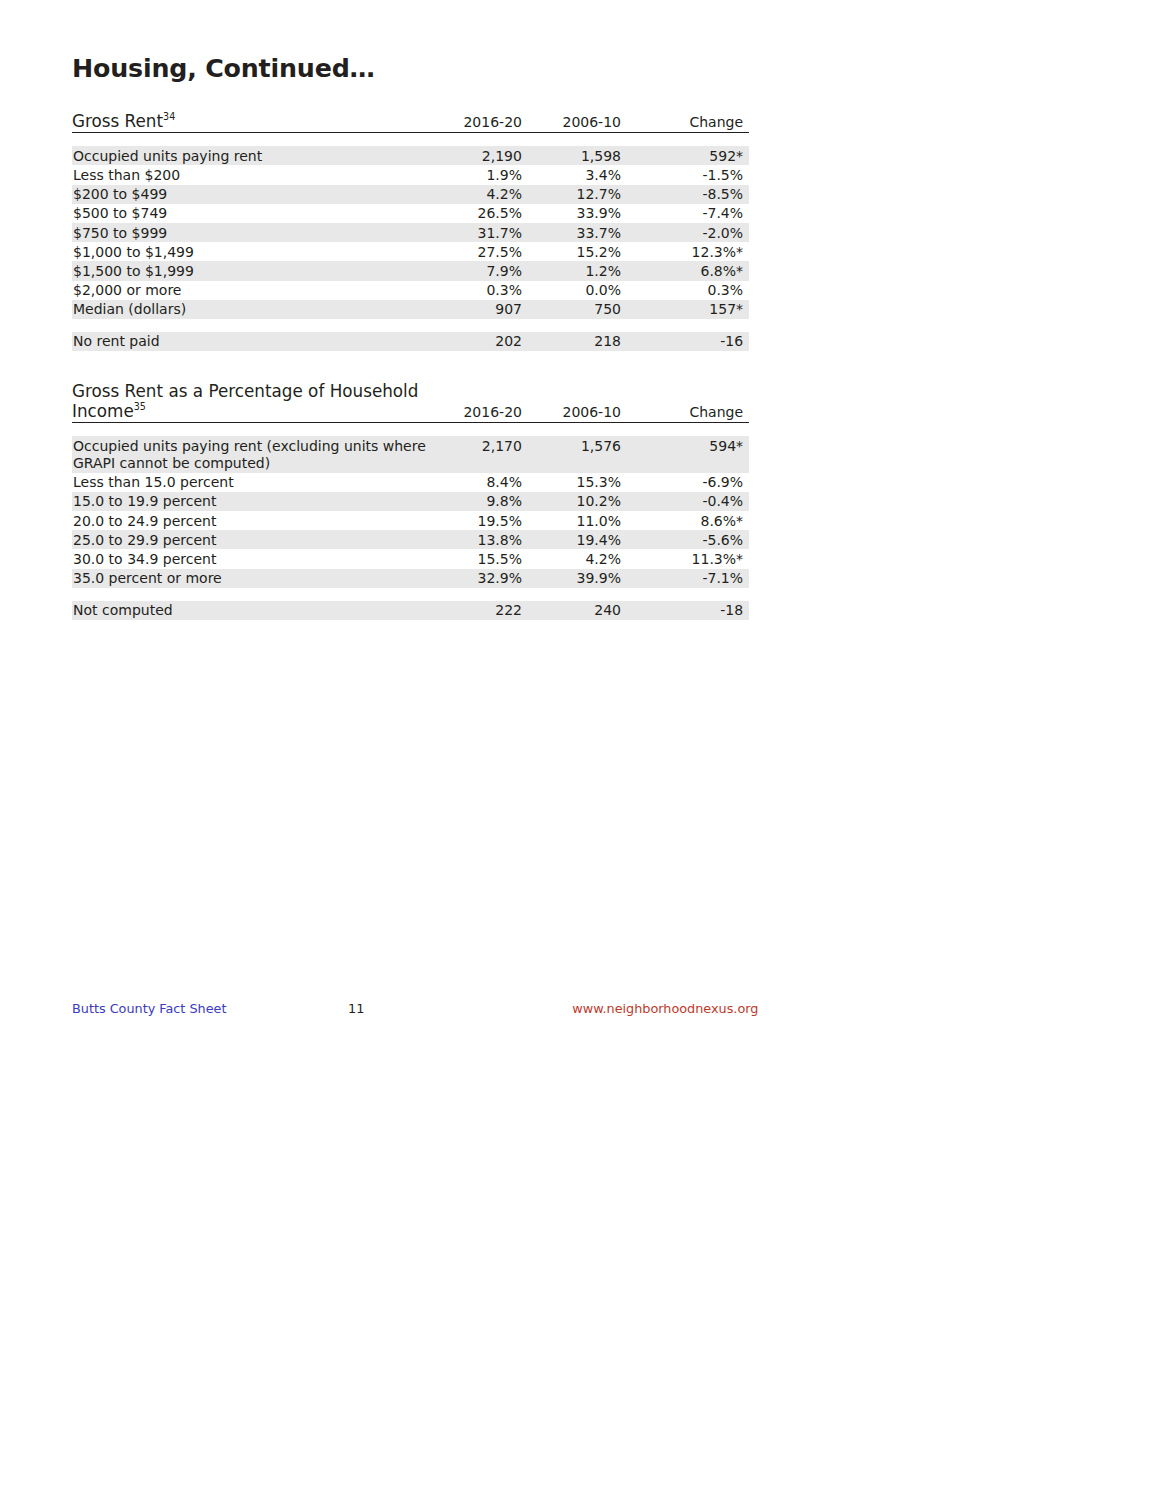Housing, Continued…
| Gross Rent 34 | 2016-20 | 2006-10 | Change |
| --- | --- | --- | --- |
| Occupied units paying rent | 2,190 | 1,598 | 592* |
| Less than $200 | 1.9% | 3.4% | -1.5% |
| $200 to $499 | 4.2% | 12.7% | -8.5% |
| $500 to $749 | 26.5% | 33.9% | -7.4% |
| $750 to $999 | 31.7% | 33.7% | -2.0% |
| $1,000 to $1,499 | 27.5% | 15.2% | 12.3%* |
| $1,500 to $1,999 | 7.9% | 1.2% | 6.8%* |
| $2,000 or more | 0.3% | 0.0% | 0.3% |
| Median (dollars) | 907 | 750 | 157* |
| No rent paid | 202 | 218 | -16 |
| Gross Rent as a Percentage of Household Income 35 | 2016-20 | 2006-10 | Change |
| --- | --- | --- | --- |
| Occupied units paying rent (excluding units where GRAPI cannot be computed) | 2,170 | 1,576 | 594* |
| Less than 15.0 percent | 8.4% | 15.3% | -6.9% |
| 15.0 to 19.9 percent | 9.8% | 10.2% | -0.4% |
| 20.0 to 24.9 percent | 19.5% | 11.0% | 8.6%* |
| 25.0 to 29.9 percent | 13.8% | 19.4% | -5.6% |
| 30.0 to 34.9 percent | 15.5% | 4.2% | 11.3%* |
| 35.0 percent or more | 32.9% | 39.9% | -7.1% |
| Not computed | 222 | 240 | -18 |
Butts County Fact Sheet 11 www.neighborhoodnexus.org